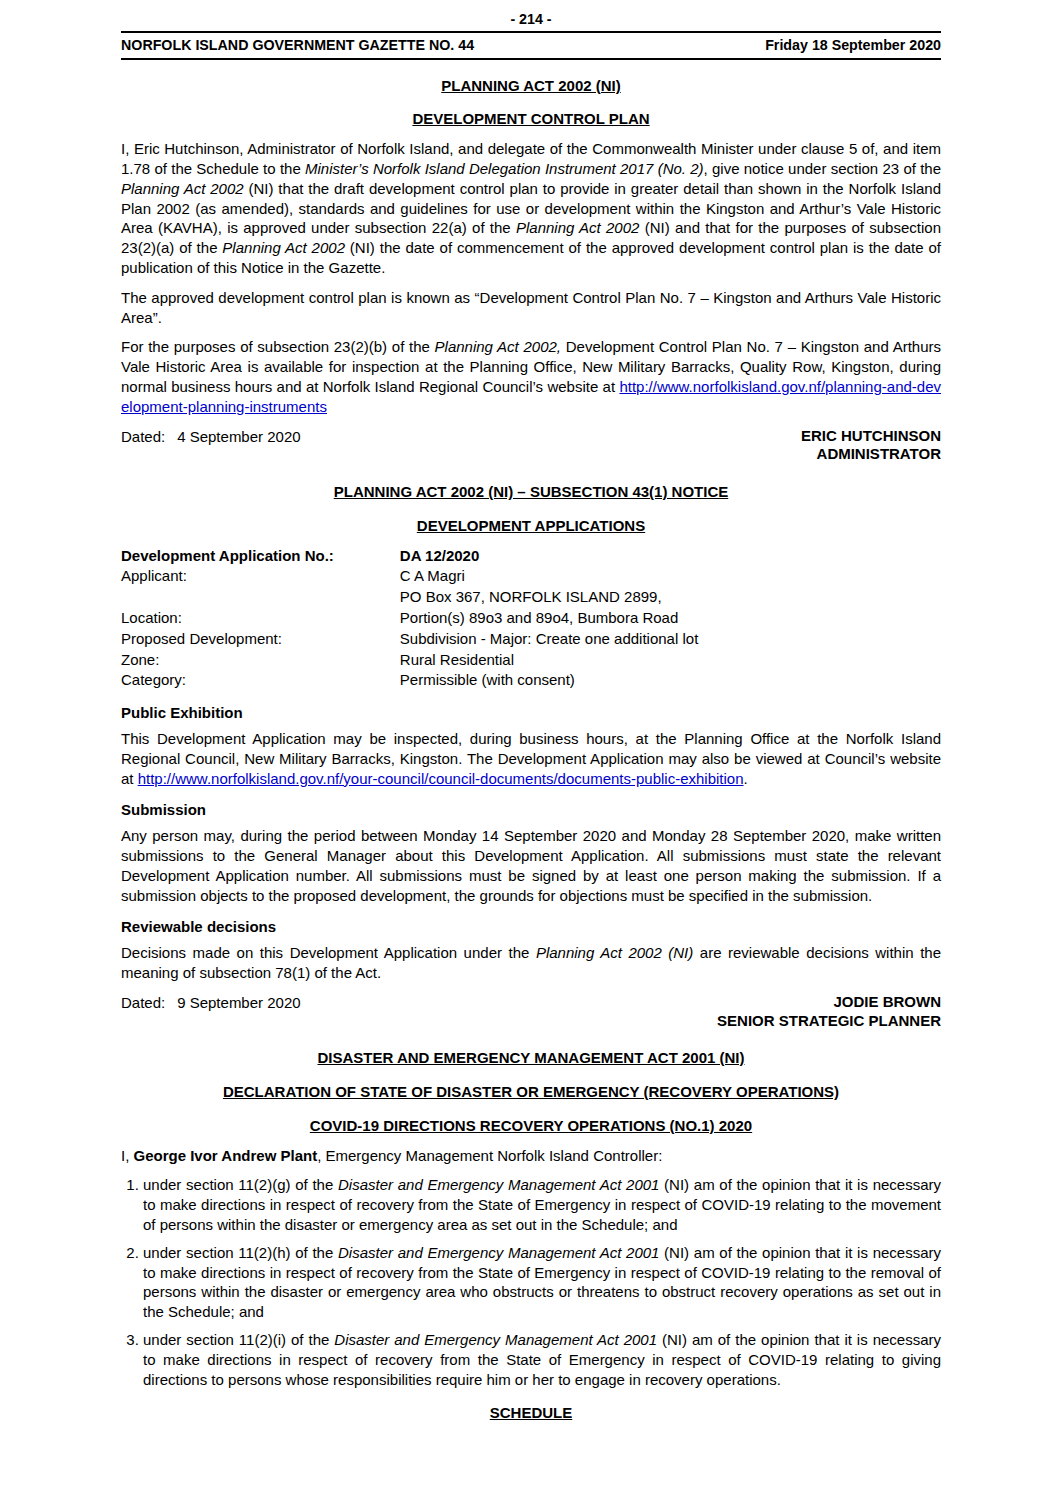- 214 -
Norfolk Island Government Gazette No. 44 Friday 18 September 2020
PLANNING ACT 2002 (NI)
DEVELOPMENT CONTROL PLAN
I, Eric Hutchinson, Administrator of Norfolk Island, and delegate of the Commonwealth Minister under clause 5 of, and item 1.78 of the Schedule to the Minister’s Norfolk Island Delegation Instrument 2017 (No. 2), give notice under section 23 of the Planning Act 2002 (NI) that the draft development control plan to provide in greater detail than shown in the Norfolk Island Plan 2002 (as amended), standards and guidelines for use or development within the Kingston and Arthur’s Vale Historic Area (KAVHA), is approved under subsection 22(a) of the Planning Act 2002 (NI) and that for the purposes of subsection 23(2)(a) of the Planning Act 2002 (NI) the date of commencement of the approved development control plan is the date of publication of this Notice in the Gazette.
The approved development control plan is known as “Development Control Plan No. 7 – Kingston and Arthurs Vale Historic Area”.
For the purposes of subsection 23(2)(b) of the Planning Act 2002, Development Control Plan No. 7 – Kingston and Arthurs Vale Historic Area is available for inspection at the Planning Office, New Military Barracks, Quality Row, Kingston, during normal business hours and at Norfolk Island Regional Council’s website at http://www.norfolkisland.gov.nf/planning-and-development-planning-instruments
Dated: 4 September 2020
ERIC HUTCHINSON
ADMINISTRATOR
PLANNING ACT 2002 (NI) – SUBSECTION 43(1) NOTICE
DEVELOPMENT APPLICATIONS
| Development Application No.: | DA 12/2020 |
| Applicant: | C A Magri |
| | PO Box 367, NORFOLK ISLAND 2899, |
| Location: | Portion(s) 89o3 and 89o4, Bumbora Road |
| Proposed Development: | Subdivision - Major: Create one additional lot |
| Zone: | Rural Residential |
| Category: | Permissible (with consent) |
Public Exhibition
This Development Application may be inspected, during business hours, at the Planning Office at the Norfolk Island Regional Council, New Military Barracks, Kingston. The Development Application may also be viewed at Council’s website at http://www.norfolkisland.gov.nf/your-council/council-documents/documents-public-exhibition.
Submission
Any person may, during the period between Monday 14 September 2020 and Monday 28 September 2020, make written submissions to the General Manager about this Development Application. All submissions must state the relevant Development Application number. All submissions must be signed by at least one person making the submission. If a submission objects to the proposed development, the grounds for objections must be specified in the submission.
Reviewable decisions
Decisions made on this Development Application under the Planning Act 2002 (NI) are reviewable decisions within the meaning of subsection 78(1) of the Act.
Dated: 9 September 2020
JODIE BROWN
SENIOR STRATEGIC PLANNER
DISASTER AND EMERGENCY MANAGEMENT ACT 2001 (NI)
DECLARATION OF STATE OF DISASTER OR EMERGENCY (RECOVERY OPERATIONS)
COVID-19 DIRECTIONS RECOVERY OPERATIONS (NO.1) 2020
I, George Ivor Andrew Plant, Emergency Management Norfolk Island Controller:
under section 11(2)(g) of the Disaster and Emergency Management Act 2001 (NI) am of the opinion that it is necessary to make directions in respect of recovery from the State of Emergency in respect of COVID-19 relating to the movement of persons within the disaster or emergency area as set out in the Schedule; and
under section 11(2)(h) of the Disaster and Emergency Management Act 2001 (NI) am of the opinion that it is necessary to make directions in respect of recovery from the State of Emergency in respect of COVID-19 relating to the removal of persons within the disaster or emergency area who obstructs or threatens to obstruct recovery operations as set out in the Schedule; and
under section 11(2)(i) of the Disaster and Emergency Management Act 2001 (NI) am of the opinion that it is necessary to make directions in respect of recovery from the State of Emergency in respect of COVID-19 relating to giving directions to persons whose responsibilities require him or her to engage in recovery operations.
SCHEDULE